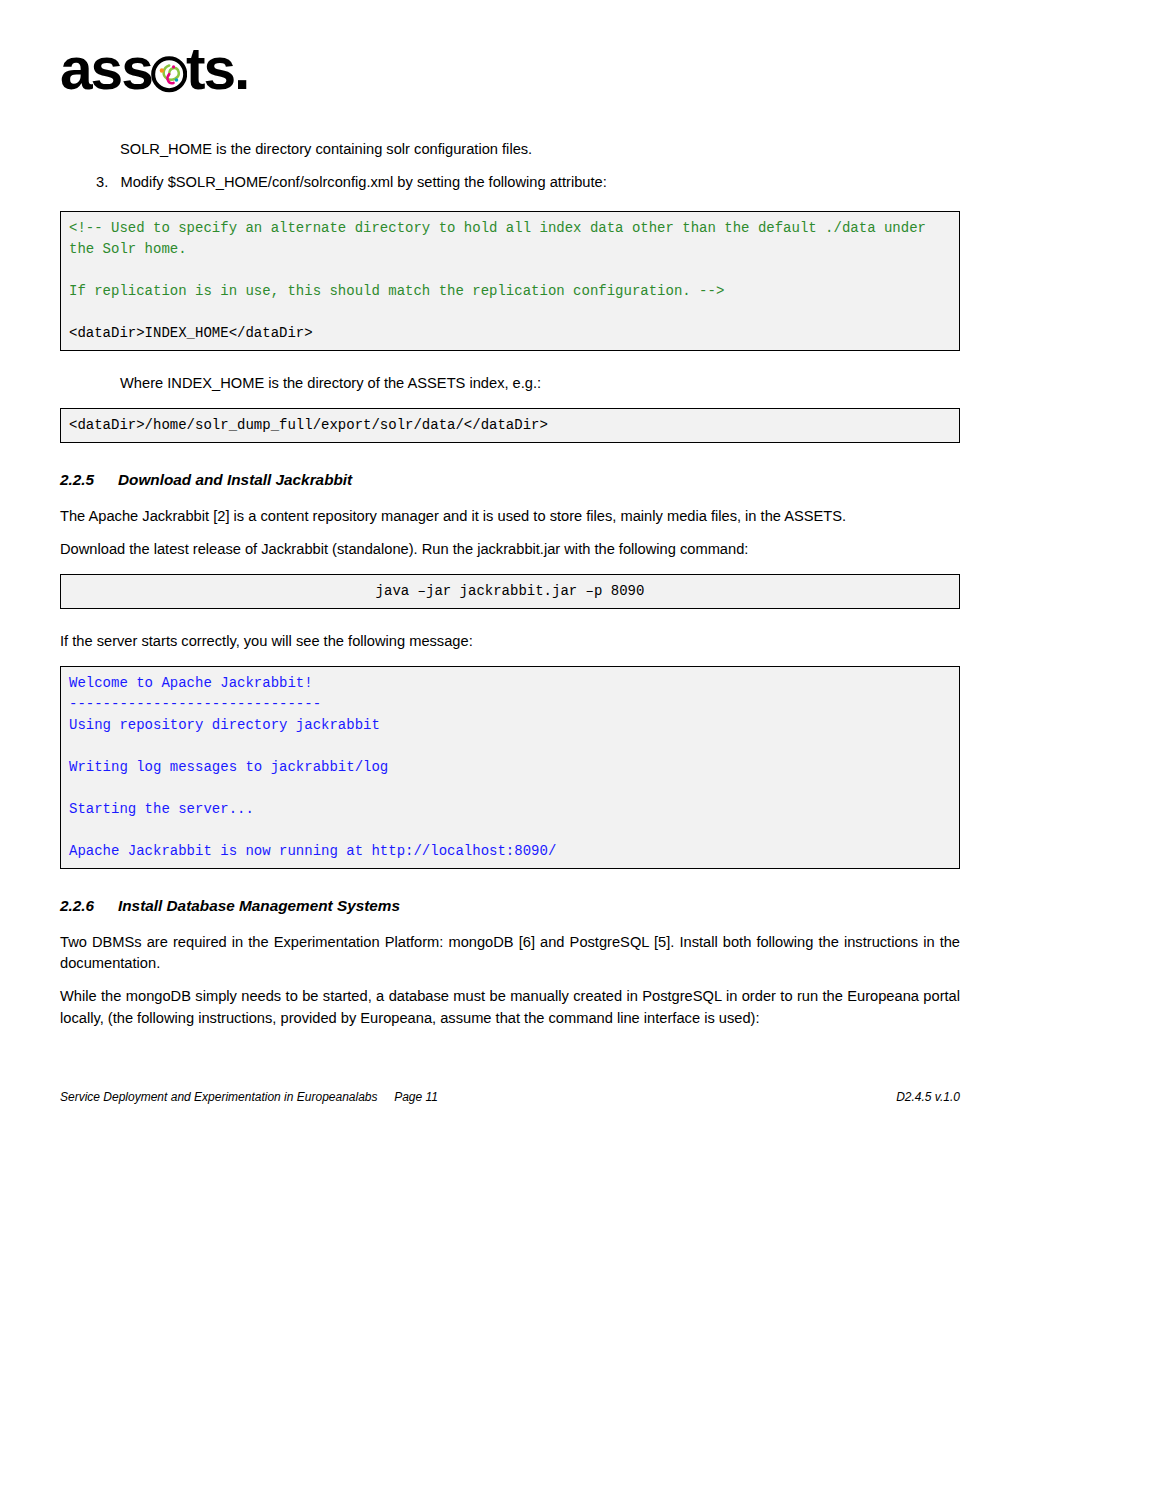ass ts.
SOLR_HOME is the directory containing solr configuration files.
3. Modify $SOLR_HOME/conf/solrconfig.xml by setting the following attribute:
<!-- Used to specify an alternate directory to hold all index data other than the default ./data under the Solr home. If replication is in use, this should match the replication configuration. --> <dataDir>INDEX_HOME</dataDir>
Where INDEX_HOME is the directory of the ASSETS index, e.g.:
<dataDir>/home/solr_dump_full/export/solr/data/</dataDir>
2.2.5 Download and Install Jackrabbit
The Apache Jackrabbit [2] is a content repository manager and it is used to store files, mainly media files, in the ASSETS.
Download the latest release of Jackrabbit (standalone). Run the jackrabbit.jar with the following command:
java –jar jackrabbit.jar –p 8090
If the server starts correctly, you will see the following message:
Welcome to Apache Jackrabbit! ------------------------------ Using repository directory jackrabbit Writing log messages to jackrabbit/log Starting the server... Apache Jackrabbit is now running at http://localhost:8090/
2.2.6 Install Database Management Systems
Two DBMSs are required in the Experimentation Platform: mongoDB [6] and PostgreSQL [5]. Install both following the instructions in the documentation.
While the mongoDB simply needs to be started, a database must be manually created in PostgreSQL in order to run the Europeana portal locally, (the following instructions, provided by Europeana, assume that the command line interface is used):
Service Deployment and Experimentation in Europeanalabs Page 11
D2.4.5 v.1.0